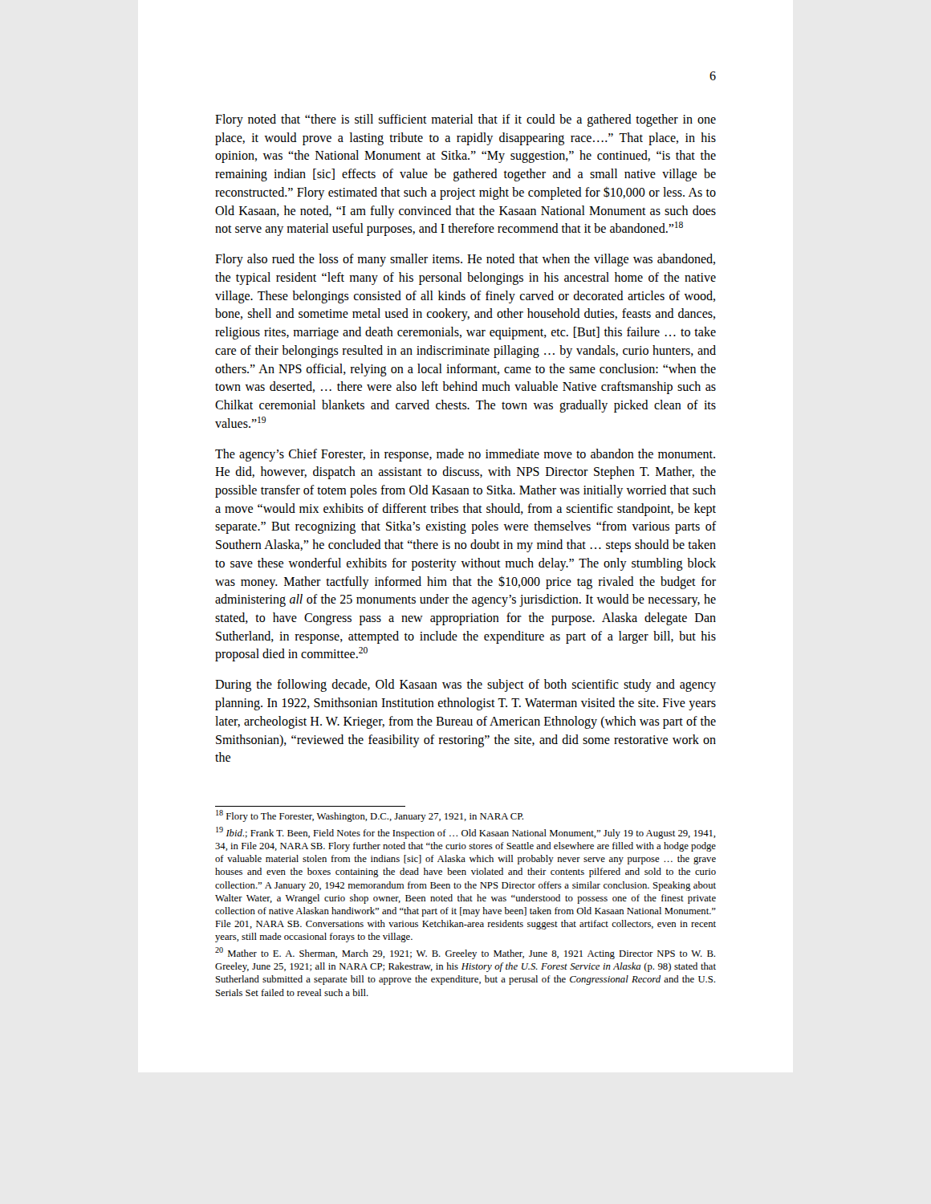6
Flory noted that “there is still sufficient material that if it could be a gathered together in one place, it would prove a lasting tribute to a rapidly disappearing race….” That place, in his opinion, was “the National Monument at Sitka.” “My suggestion,” he continued, “is that the remaining indian [sic] effects of value be gathered together and a small native village be reconstructed.” Flory estimated that such a project might be completed for $10,000 or less. As to Old Kasaan, he noted, “I am fully convinced that the Kasaan National Monument as such does not serve any material useful purposes, and I therefore recommend that it be abandoned.”18
Flory also rued the loss of many smaller items. He noted that when the village was abandoned, the typical resident “left many of his personal belongings in his ancestral home of the native village. These belongings consisted of all kinds of finely carved or decorated articles of wood, bone, shell and sometime metal used in cookery, and other household duties, feasts and dances, religious rites, marriage and death ceremonials, war equipment, etc. [But] this failure … to take care of their belongings resulted in an indiscriminate pillaging … by vandals, curio hunters, and others.” An NPS official, relying on a local informant, came to the same conclusion: “when the town was deserted, … there were also left behind much valuable Native craftsmanship such as Chilkat ceremonial blankets and carved chests. The town was gradually picked clean of its values.”19
The agency’s Chief Forester, in response, made no immediate move to abandon the monument. He did, however, dispatch an assistant to discuss, with NPS Director Stephen T. Mather, the possible transfer of totem poles from Old Kasaan to Sitka. Mather was initially worried that such a move “would mix exhibits of different tribes that should, from a scientific standpoint, be kept separate.” But recognizing that Sitka’s existing poles were themselves “from various parts of Southern Alaska,” he concluded that “there is no doubt in my mind that … steps should be taken to save these wonderful exhibits for posterity without much delay.” The only stumbling block was money. Mather tactfully informed him that the $10,000 price tag rivaled the budget for administering all of the 25 monuments under the agency’s jurisdiction. It would be necessary, he stated, to have Congress pass a new appropriation for the purpose. Alaska delegate Dan Sutherland, in response, attempted to include the expenditure as part of a larger bill, but his proposal died in committee.20
During the following decade, Old Kasaan was the subject of both scientific study and agency planning. In 1922, Smithsonian Institution ethnologist T. T. Waterman visited the site. Five years later, archeologist H. W. Krieger, from the Bureau of American Ethnology (which was part of the Smithsonian), “reviewed the feasibility of restoring” the site, and did some restorative work on the
18 Flory to The Forester, Washington, D.C., January 27, 1921, in NARA CP.
19 Ibid.; Frank T. Been, Field Notes for the Inspection of … Old Kasaan National Monument,” July 19 to August 29, 1941, 34, in File 204, NARA SB. Flory further noted that “the curio stores of Seattle and elsewhere are filled with a hodge podge of valuable material stolen from the indians [sic] of Alaska which will probably never serve any purpose … the grave houses and even the boxes containing the dead have been violated and their contents pilfered and sold to the curio collection.” A January 20, 1942 memorandum from Been to the NPS Director offers a similar conclusion. Speaking about Walter Water, a Wrangel curio shop owner, Been noted that he was “understood to possess one of the finest private collection of native Alaskan handiwork” and “that part of it [may have been] taken from Old Kasaan National Monument.” File 201, NARA SB. Conversations with various Ketchikan-area residents suggest that artifact collectors, even in recent years, still made occasional forays to the village.
20 Mather to E. A. Sherman, March 29, 1921; W. B. Greeley to Mather, June 8, 1921 Acting Director NPS to W. B. Greeley, June 25, 1921; all in NARA CP; Rakestraw, in his History of the U.S. Forest Service in Alaska (p. 98) stated that Sutherland submitted a separate bill to approve the expenditure, but a perusal of the Congressional Record and the U.S. Serials Set failed to reveal such a bill.